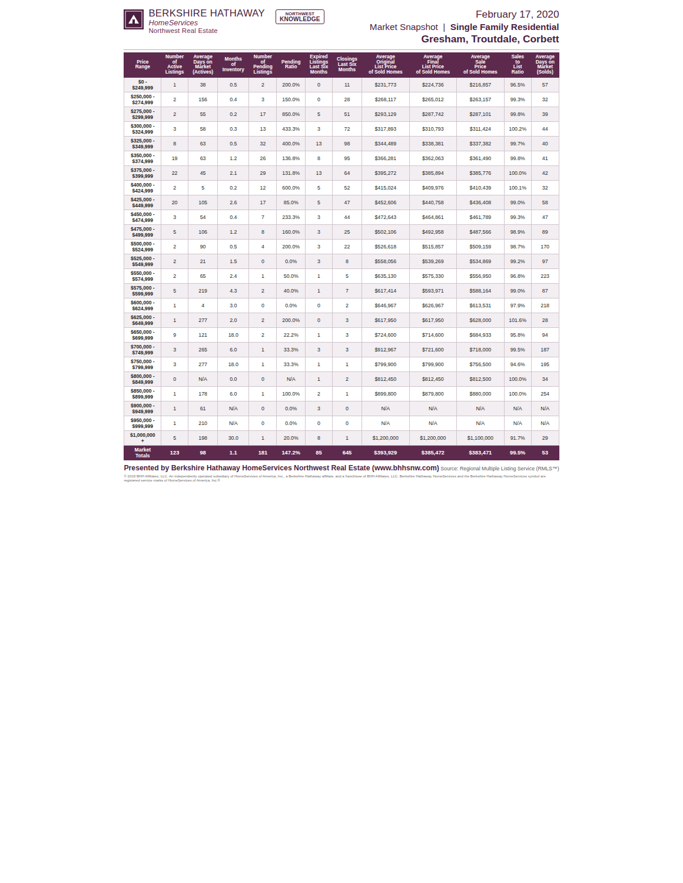BERKSHIRE HATHAWAY
HomeServices
Northwest Real Estate
NORTHWEST
KNOWLEDGE
February 17, 2020
Market Snapshot | Single Family Residential
Gresham, Troutdale, Corbett
| Price Range | Number of Active Listings | Average Days on Market (Actives) | Months of Inventory | Number of Pending Listings | Pending Ratio | Expired Listings Last Six Months | Closings Last Six Months | Average Original List Price of Sold Homes | Average Final List Price of Sold Homes | Average Sale Price of Sold Homes | Sales to List Ratio | Average Days on Market (Solds) |
| --- | --- | --- | --- | --- | --- | --- | --- | --- | --- | --- | --- | --- |
| $0 - $249,999 | 1 | 38 | 0.5 | 2 | 200.0% | 0 | 11 | $231,773 | $224,736 | $216,857 | 96.5% | 57 |
| $250,000 - $274,999 | 2 | 156 | 0.4 | 3 | 150.0% | 0 | 28 | $268,117 | $265,012 | $263,157 | 99.3% | 32 |
| $275,000 - $299,999 | 2 | 55 | 0.2 | 17 | 850.0% | 5 | 51 | $293,129 | $287,742 | $287,101 | 99.8% | 39 |
| $300,000 - $324,999 | 3 | 58 | 0.3 | 13 | 433.3% | 3 | 72 | $317,893 | $310,793 | $311,424 | 100.2% | 44 |
| $325,000 - $349,999 | 8 | 63 | 0.5 | 32 | 400.0% | 13 | 98 | $344,489 | $338,381 | $337,382 | 99.7% | 40 |
| $350,000 - $374,999 | 19 | 63 | 1.2 | 26 | 136.8% | 8 | 95 | $366,281 | $362,063 | $361,490 | 99.8% | 41 |
| $375,000 - $399,999 | 22 | 45 | 2.1 | 29 | 131.8% | 13 | 64 | $395,272 | $385,894 | $385,776 | 100.0% | 42 |
| $400,000 - $424,999 | 2 | 5 | 0.2 | 12 | 600.0% | 5 | 52 | $415,024 | $409,976 | $410,439 | 100.1% | 32 |
| $425,000 - $449,999 | 20 | 105 | 2.6 | 17 | 85.0% | 5 | 47 | $452,606 | $440,758 | $436,408 | 99.0% | 58 |
| $450,000 - $474,999 | 3 | 54 | 0.4 | 7 | 233.3% | 3 | 44 | $472,643 | $464,861 | $461,789 | 99.3% | 47 |
| $475,000 - $499,999 | 5 | 106 | 1.2 | 8 | 160.0% | 3 | 25 | $502,106 | $492,958 | $487,566 | 98.9% | 89 |
| $500,000 - $524,999 | 2 | 90 | 0.5 | 4 | 200.0% | 3 | 22 | $526,618 | $515,857 | $509,159 | 98.7% | 170 |
| $525,000 - $549,999 | 2 | 21 | 1.5 | 0 | 0.0% | 3 | 8 | $558,056 | $539,269 | $534,869 | 99.2% | 97 |
| $550,000 - $574,999 | 2 | 65 | 2.4 | 1 | 50.0% | 1 | 5 | $635,130 | $575,330 | $556,950 | 96.8% | 223 |
| $575,000 - $599,999 | 5 | 219 | 4.3 | 2 | 40.0% | 1 | 7 | $617,414 | $593,971 | $588,164 | 99.0% | 87 |
| $600,000 - $624,999 | 1 | 4 | 3.0 | 0 | 0.0% | 0 | 2 | $646,967 | $626,967 | $613,531 | 97.9% | 218 |
| $625,000 - $649,999 | 1 | 277 | 2.0 | 2 | 200.0% | 0 | 3 | $617,950 | $617,950 | $628,000 | 101.6% | 28 |
| $650,000 - $699,999 | 9 | 121 | 18.0 | 2 | 22.2% | 1 | 3 | $724,600 | $714,600 | $684,933 | 95.8% | 94 |
| $700,000 - $749,999 | 3 | 265 | 6.0 | 1 | 33.3% | 3 | 3 | $912,967 | $721,600 | $718,000 | 99.5% | 187 |
| $750,000 - $799,999 | 3 | 277 | 18.0 | 1 | 33.3% | 1 | 1 | $799,900 | $799,900 | $756,500 | 94.6% | 195 |
| $800,000 - $849,999 | 0 | N/A | 0.0 | 0 | N/A | 1 | 2 | $812,450 | $812,450 | $812,500 | 100.0% | 34 |
| $850,000 - $899,999 | 1 | 178 | 6.0 | 1 | 100.0% | 2 | 1 | $899,800 | $879,800 | $880,000 | 100.0% | 254 |
| $900,000 - $949,999 | 1 | 61 | N/A | 0 | 0.0% | 3 | 0 | N/A | N/A | N/A | N/A | N/A |
| $950,000 - $999,999 | 1 | 210 | N/A | 0 | 0.0% | 0 | 0 | N/A | N/A | N/A | N/A | N/A |
| $1,000,000 + | 5 | 198 | 30.0 | 1 | 20.0% | 8 | 1 | $1,200,000 | $1,200,000 | $1,100,000 | 91.7% | 29 |
| Market Totals | 123 | 98 | 1.1 | 181 | 147.2% | 85 | 645 | $393,929 | $385,472 | $383,471 | 99.5% | 53 |
Presented by Berkshire Hathaway HomeServices Northwest Real Estate (www.bhhsnw.com)
Source: Regional Multiple Listing Service (RMLS™)
© 2019 BHH Affiliates, LLC. An independently operated subsidiary of HomeServices of America, Inc., a Berkshire Hathaway affiliate, and a franchisee of BHH Affiliates, LLC. Berkshire Hathaway HomeServices and the Berkshire Hathaway HomeServices symbol are registered service marks of HomeServices of America, Inc.®